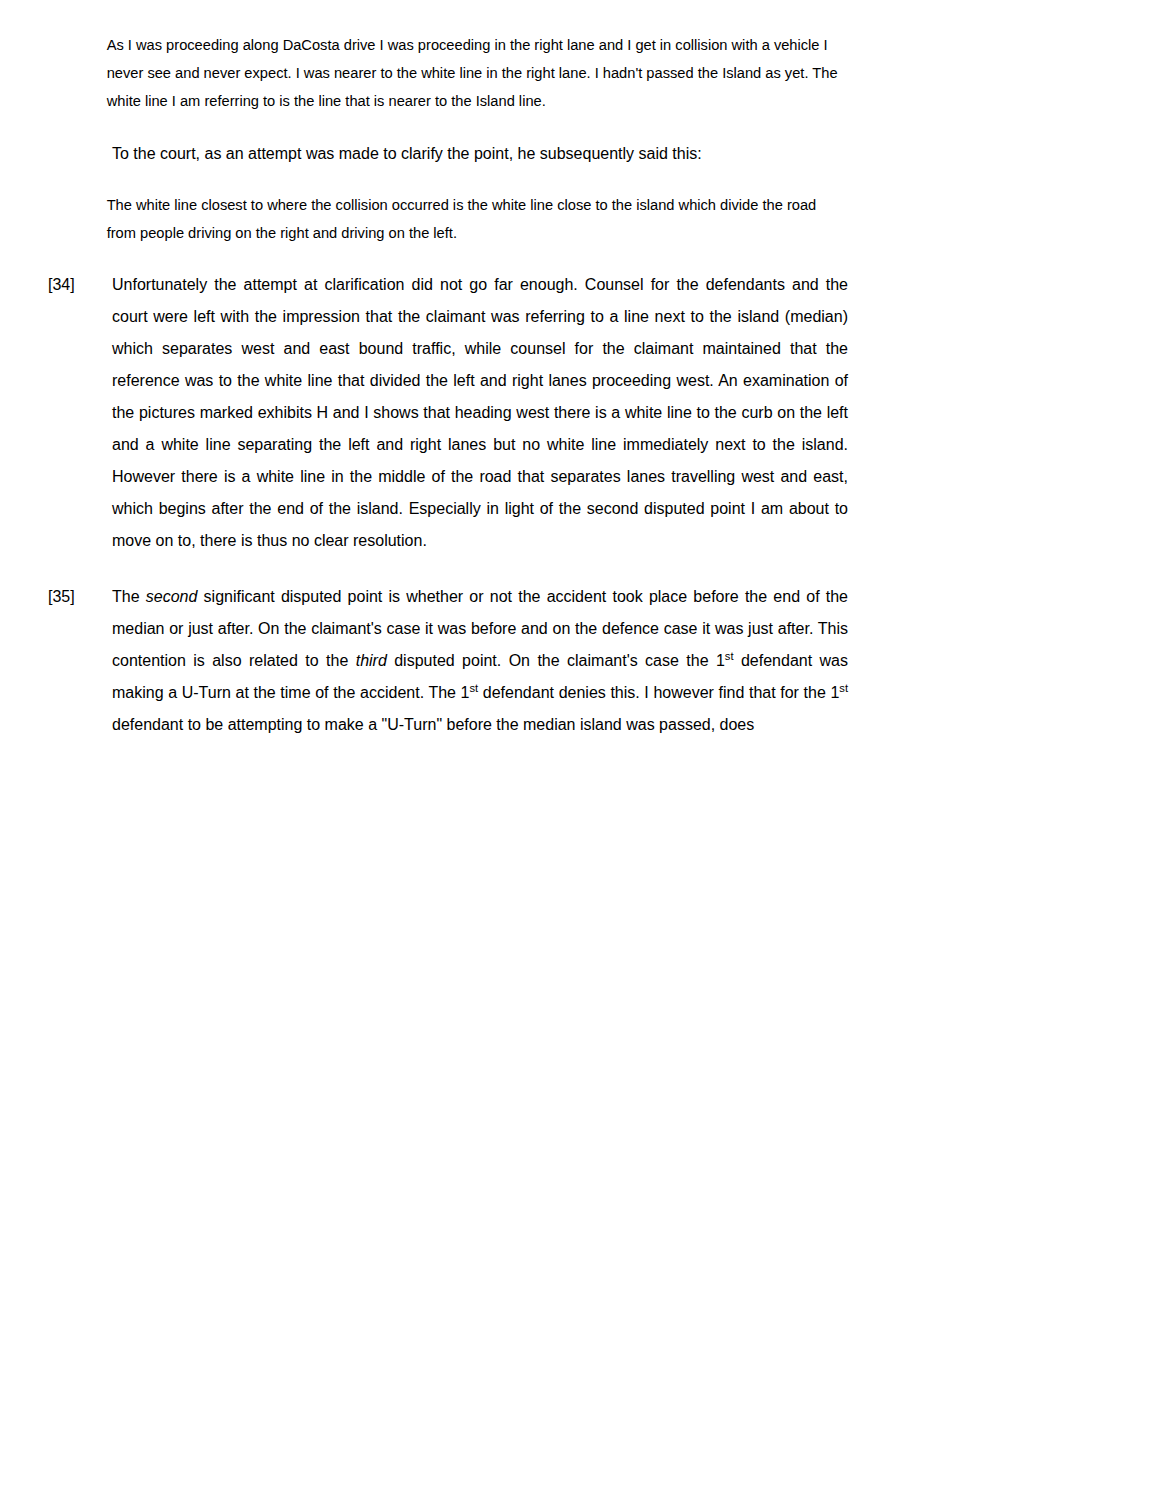As I was proceeding along DaCosta drive I was proceeding in the right lane and I get in collision with a vehicle I never see and never expect. I was nearer to the white line in the right lane. I hadn't passed the Island as yet. The white line I am referring to is the line that is nearer to the Island line.
To the court, as an attempt was made to clarify the point, he subsequently said this:
The white line closest to where the collision occurred is the white line close to the island which divide the road from people driving on the right and driving on the left.
[34]
Unfortunately the attempt at clarification did not go far enough. Counsel for the defendants and the court were left with the impression that the claimant was referring to a line next to the island (median) which separates west and east bound traffic, while counsel for the claimant maintained that the reference was to the white line that divided the left and right lanes proceeding west. An examination of the pictures marked exhibits H and I shows that heading west there is a white line to the curb on the left and a white line separating the left and right lanes but no white line immediately next to the island. However there is a white line in the middle of the road that separates lanes travelling west and east, which begins after the end of the island. Especially in light of the second disputed point I am about to move on to, there is thus no clear resolution.
[35]
The second significant disputed point is whether or not the accident took place before the end of the median or just after. On the claimant's case it was before and on the defence case it was just after. This contention is also related to the third disputed point. On the claimant's case the 1st defendant was making a U-Turn at the time of the accident. The 1st defendant denies this. I however find that for the 1st defendant to be attempting to make a "U-Turn" before the median island was passed, does